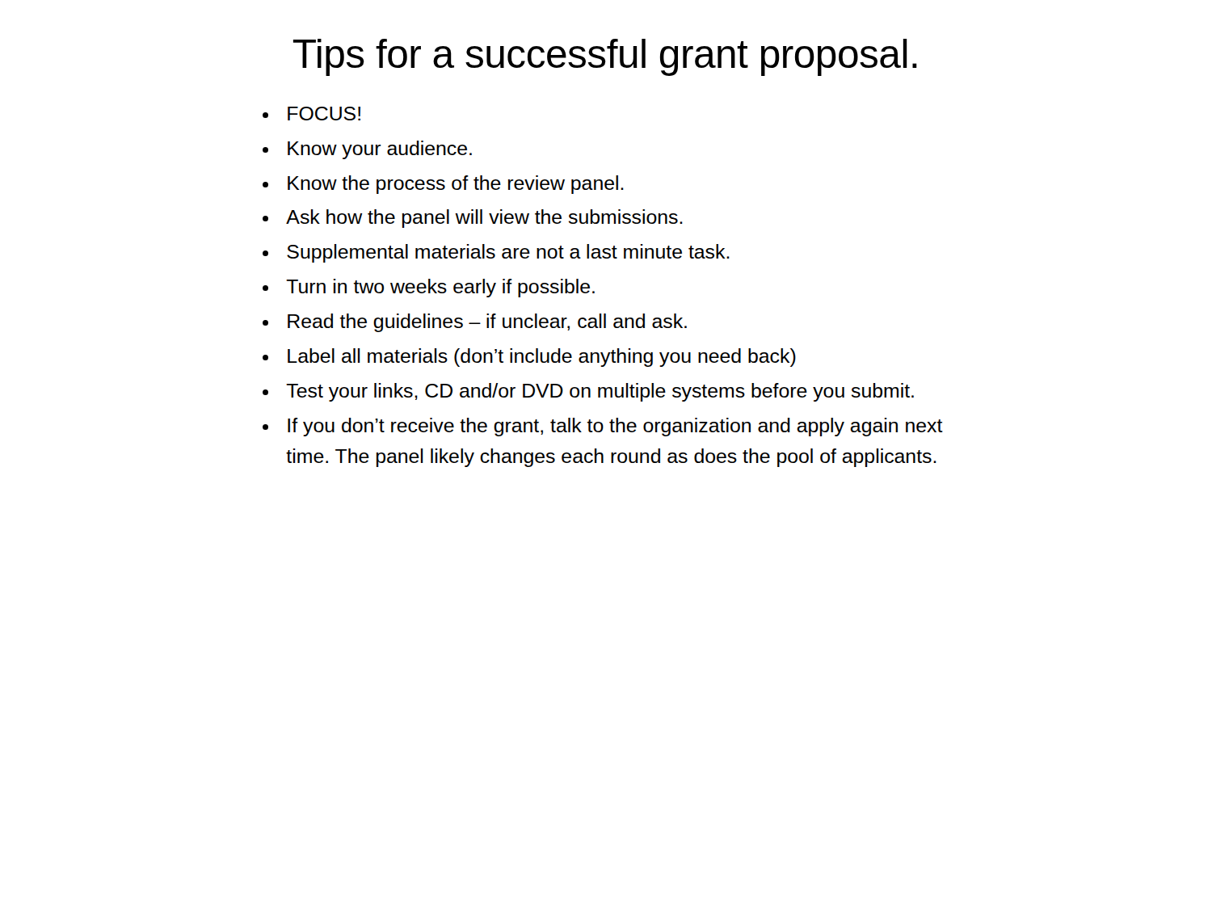Tips for a successful grant proposal.
FOCUS!
Know your audience.
Know the process of the review panel.
Ask how the panel will view the submissions.
Supplemental materials are not a last minute task.
Turn in two weeks early if possible.
Read the guidelines – if unclear, call and ask.
Label all materials (don’t include anything you need back)
Test your links, CD and/or DVD on multiple systems before you submit.
If you don’t receive the grant, talk to the organization and apply again next time. The panel likely changes each round as does the pool of applicants.